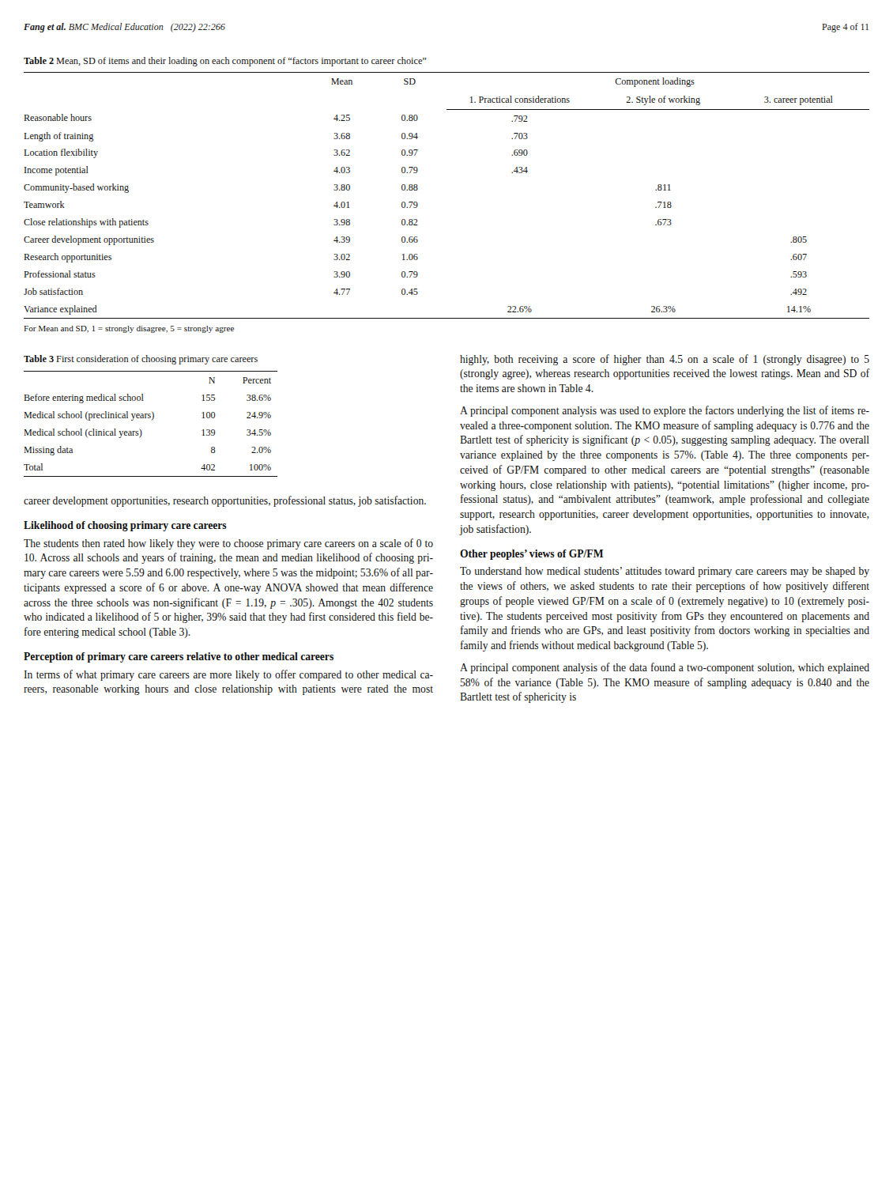Fang et al. BMC Medical Education (2022) 22:266
Page 4 of 11
Table 2 Mean, SD of items and their loading on each component of “factors important to career choice”
| | Mean | SD | Component loadings |
| --- | --- | --- | --- |
| | | | 1. Practical considerations | 2. Style of working | 3. career potential |
| Reasonable hours | 4.25 | 0.80 | .792 | | |
| Length of training | 3.68 | 0.94 | .703 | | |
| Location flexibility | 3.62 | 0.97 | .690 | | |
| Income potential | 4.03 | 0.79 | .434 | | |
| Community-based working | 3.80 | 0.88 | | .811 | |
| Teamwork | 4.01 | 0.79 | | .718 | |
| Close relationships with patients | 3.98 | 0.82 | | .673 | |
| Career development opportunities | 4.39 | 0.66 | | | .805 |
| Research opportunities | 3.02 | 1.06 | | | .607 |
| Professional status | 3.90 | 0.79 | | | .593 |
| Job satisfaction | 4.77 | 0.45 | | | .492 |
| Variance explained | | | 22.6% | 26.3% | 14.1% |
For Mean and SD, 1 = strongly disagree, 5 = strongly agree
Table 3 First consideration of choosing primary care careers
| | N | Percent |
| --- | --- | --- |
| Before entering medical school | 155 | 38.6% |
| Medical school (preclinical years) | 100 | 24.9% |
| Medical school (clinical years) | 139 | 34.5% |
| Missing data | 8 | 2.0% |
| Total | 402 | 100% |
career development opportunities, research opportunities, professional status, job satisfaction.
Likelihood of choosing primary care careers
The students then rated how likely they were to choose primary care careers on a scale of 0 to 10. Across all schools and years of training, the mean and median likelihood of choosing primary care careers were 5.59 and 6.00 respectively, where 5 was the midpoint; 53.6% of all participants expressed a score of 6 or above. A one-way ANOVA showed that mean difference across the three schools was non-significant (F = 1.19, p = .305). Amongst the 402 students who indicated a likelihood of 5 or higher, 39% said that they had first considered this field before entering medical school (Table 3).
Perception of primary care careers relative to other medical careers
In terms of what primary care careers are more likely to offer compared to other medical careers, reasonable working hours and close relationship with patients were rated the most highly, both receiving a score of higher than 4.5 on a scale of 1 (strongly disagree) to 5 (strongly agree), whereas research opportunities received the lowest ratings. Mean and SD of the items are shown in Table 4.
A principal component analysis was used to explore the factors underlying the list of items revealed a three-component solution. The KMO measure of sampling adequacy is 0.776 and the Bartlett test of sphericity is significant (p < 0.05), suggesting sampling adequacy. The overall variance explained by the three components is 57%. (Table 4). The three components perceived of GP/FM compared to other medical careers are “potential strengths” (reasonable working hours, close relationship with patients), “potential limitations” (higher income, professional status), and “ambivalent attributes” (teamwork, ample professional and collegiate support, research opportunities, career development opportunities, opportunities to innovate, job satisfaction).
Other peoples’ views of GP/FM
To understand how medical students’ attitudes toward primary care careers may be shaped by the views of others, we asked students to rate their perceptions of how positively different groups of people viewed GP/FM on a scale of 0 (extremely negative) to 10 (extremely positive). The students perceived most positivity from GPs they encountered on placements and family and friends who are GPs, and least positivity from doctors working in specialties and family and friends without medical background (Table 5).
A principal component analysis of the data found a two-component solution, which explained 58% of the variance (Table 5). The KMO measure of sampling adequacy is 0.840 and the Bartlett test of sphericity is